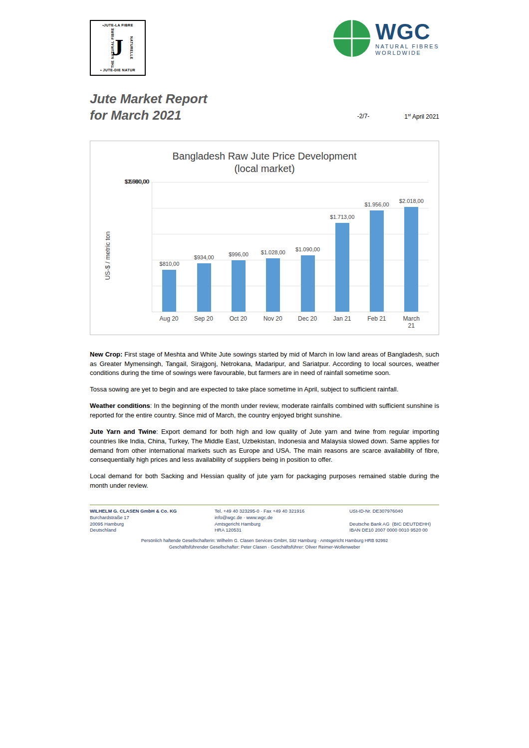•JUTE-LA FIBRE NATURELLE • JUTE-DIE NATUR THE NATURAL FIBRE J
WGC
NATURAL FIBRES
WORLDWIDE
Jute Market Report
for March 2021
-2/7- 1st April 2021
Bangladesh Raw Jute Price Development
(local market)
US-$ / metric ton
$2.500,00 $2.000,00 $1.500,00 $1.000,00 $500,00 $0,00
$810,00
$934,00
$996,00
$1.028,00
$1.090,00
$1.713,00
$1.956,00
$2.018,00
Aug 20
Sep 20
Oct 20
Nov 20
Dec 20
Jan 21
Feb 21
March
21
New Crop: First stage of Meshta and White Jute sowings started by mid of March in low land areas of Bangladesh, such as Greater Mymensingh, Tangail, Sirajgonj, Netrokana, Madaripur, and Sariatpur. According to local sources, weather conditions during the time of sowings were favourable, but farmers are in need of rainfall sometime soon.
Tossa sowing are yet to begin and are expected to take place sometime in April, subject to sufficient rainfall.
Weather conditions: In the beginning of the month under review, moderate rainfalls combined with sufficient sunshine is reported for the entire country. Since mid of March, the country enjoyed bright sunshine.
Jute Yarn and Twine: Export demand for both high and low quality of Jute yarn and twine from regular importing countries like India, China, Turkey, The Middle East, Uzbekistan, Indonesia and Malaysia slowed down. Same applies for demand from other international markets such as Europe and USA. The main reasons are scarce availability of fibre, consequentially high prices and less availability of suppliers being in position to offer.
Local demand for both Sacking and Hessian quality of jute yarn for packaging purposes remained stable during the month under review.
WILHELM G. CLASEN GmbH & Co. KG
Burchardstraße 17
20095 Hamburg
Deutschland
Tel. +49 40 323295-0 · Fax +49 40 321916
info@wgc.de · www.wgc.de
Amtsgericht Hamburg
HRA 120531
USt-ID-Nr. DE307976040
Deutsche Bank AG (BIC DEUTDEHH)
IBAN DE10 2007 0000 0010 9520 00
Persönlich haftende Gesellschafterin: Wilhelm G. Clasen Services GmbH, Sitz Hamburg · Amtsgericht Hamburg HRB 92992
Geschäftsführender Gesellschafter: Peter Clasen · Geschäftsführer: Oliver Reimer-Wollenweber